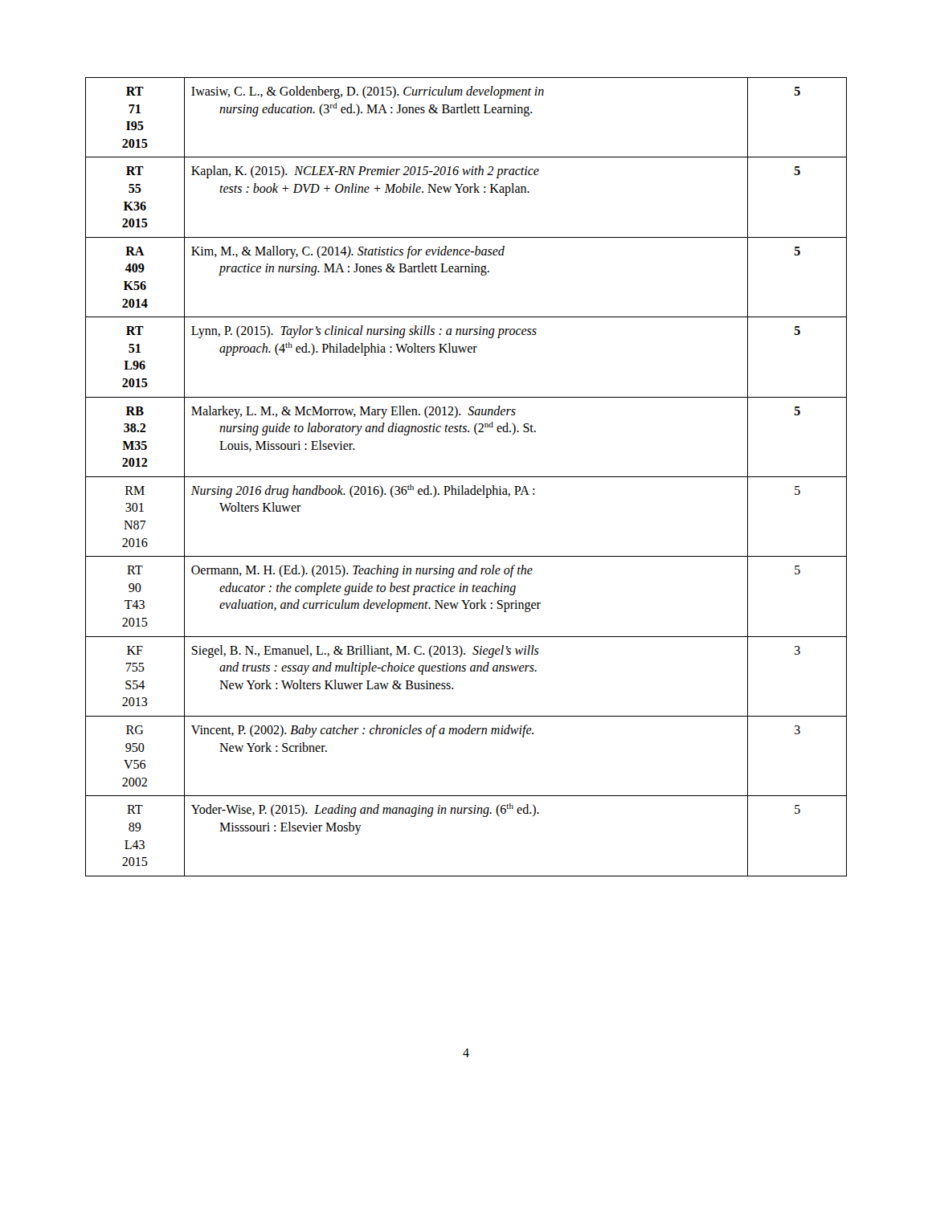| RT 71 I95 2015 | Iwasiw, C. L., & Goldenberg, D. (2015). Curriculum development in nursing education. (3 rd ed.). MA : Jones & Bartlett Learning. | 5 |
| RT 55 K36 2015 | Kaplan, K. (2015). NCLEX-RN Premier 2015-2016 with 2 practice tests : book + DVD + Online + Mobile . New York : Kaplan. | 5 |
| RA 409 K56 2014 | Kim, M., & Mallory, C. (2014 ). Statistics for evidence-based practice in nursing. MA : Jones & Bartlett Learning. | 5 |
| RT 51 L96 2015 | Lynn, P. (2015). Taylor’s clinical nursing skills : a nursing process approach. (4 th ed.). Philadelphia : Wolters Kluwer | 5 |
| RB 38.2 M35 2012 | Malarkey, L. M., & McMorrow, Mary Ellen. (2012). Saunders nursing guide to laboratory and diagnostic tests. (2 nd ed.). St. Louis, Missouri : Elsevier. | 5 |
| RM 301 N87 2016 | Nursing 2016 drug handbook. (2016). (36 th ed.). Philadelphia, PA : Wolters Kluwer | 5 |
| RT 90 T43 2015 | Oermann, M. H. (Ed.). (2015). Teaching in nursing and role of the educator : the complete guide to best practice in teaching evaluation, and curriculum development . New York : Springer | 5 |
| KF 755 S54 2013 | Siegel, B. N., Emanuel, L., & Brilliant, M. C. (2013). Siegel’s wills and trusts : essay and multiple-choice questions and answers. New York : Wolters Kluwer Law & Business. | 3 |
| RG 950 V56 2002 | Vincent, P. (2002). Baby catcher : chronicles of a modern midwife. New York : Scribner. | 3 |
| RT 89 L43 2015 | Yoder-Wise, P. (2015). Leading and managing in nursing. (6 th ed.). Misssouri : Elsevier Mosby | 5 |
4